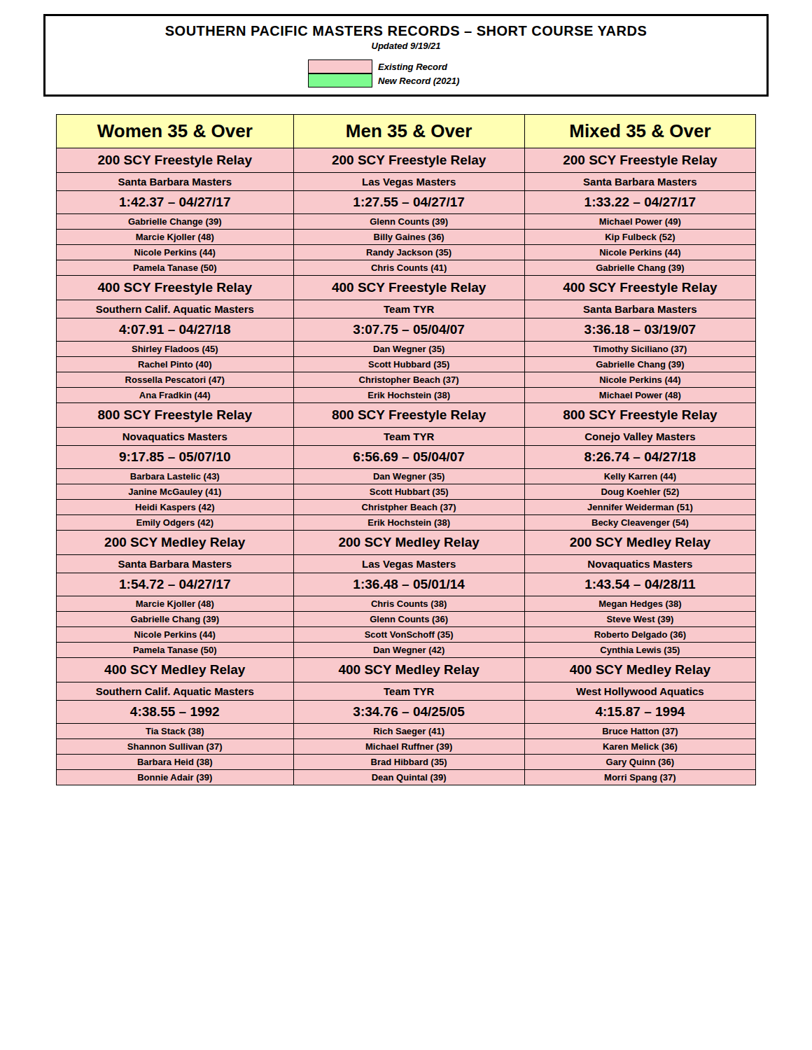SOUTHERN PACIFIC MASTERS RECORDS – SHORT COURSE YARDS
Updated 9/19/21
Existing Record
New Record (2021)
| Women 35 & Over | Men 35 & Over | Mixed 35 & Over |
| 200 SCY Freestyle Relay | 200 SCY Freestyle Relay | 200 SCY Freestyle Relay |
| Santa Barbara Masters | Las Vegas Masters | Santa Barbara Masters |
| 1:42.37 – 04/27/17 | 1:27.55 – 04/27/17 | 1:33.22 – 04/27/17 |
| Gabrielle Change (39) | Glenn Counts (39) | Michael Power (49) |
| Marcie Kjoller (48) | Billy Gaines (36) | Kip Fulbeck (52) |
| Nicole Perkins (44) | Randy Jackson (35) | Nicole Perkins (44) |
| Pamela Tanase (50) | Chris Counts (41) | Gabrielle Chang (39) |
| 400 SCY Freestyle Relay | 400 SCY Freestyle Relay | 400 SCY Freestyle Relay |
| Southern Calif. Aquatic Masters | Team TYR | Santa Barbara Masters |
| 4:07.91 – 04/27/18 | 3:07.75 – 05/04/07 | 3:36.18 – 03/19/07 |
| Shirley Fladoos (45) | Dan Wegner (35) | Timothy Siciliano (37) |
| Rachel Pinto (40) | Scott Hubbard (35) | Gabrielle Chang (39) |
| Rossella Pescatori (47) | Christopher Beach (37) | Nicole Perkins (44) |
| Ana Fradkin (44) | Erik Hochstein (38) | Michael Power (48) |
| 800 SCY Freestyle Relay | 800 SCY Freestyle Relay | 800 SCY Freestyle Relay |
| Novaquatics Masters | Team TYR | Conejo Valley Masters |
| 9:17.85 – 05/07/10 | 6:56.69 – 05/04/07 | 8:26.74 – 04/27/18 |
| Barbara Lastelic (43) | Dan Wegner (35) | Kelly Karren (44) |
| Janine McGauley (41) | Scott Hubbart (35) | Doug Koehler (52) |
| Heidi Kaspers (42) | Christpher Beach (37) | Jennifer Weiderman (51) |
| Emily Odgers (42) | Erik Hochstein (38) | Becky Cleavenger (54) |
| 200 SCY Medley Relay | 200 SCY Medley Relay | 200 SCY Medley Relay |
| Santa Barbara Masters | Las Vegas Masters | Novaquatics Masters |
| 1:54.72 – 04/27/17 | 1:36.48 – 05/01/14 | 1:43.54 – 04/28/11 |
| Marcie Kjoller (48) | Chris Counts (38) | Megan Hedges (38) |
| Gabrielle Chang (39) | Glenn Counts (36) | Steve West (39) |
| Nicole Perkins (44) | Scott VonSchoff (35) | Roberto Delgado (36) |
| Pamela Tanase (50) | Dan Wegner (42) | Cynthia Lewis (35) |
| 400 SCY Medley Relay | 400 SCY Medley Relay | 400 SCY Medley Relay |
| Southern Calif. Aquatic Masters | Team TYR | West Hollywood Aquatics |
| 4:38.55 – 1992 | 3:34.76 – 04/25/05 | 4:15.87 – 1994 |
| Tia Stack (38) | Rich Saeger (41) | Bruce Hatton (37) |
| Shannon Sullivan (37) | Michael Ruffner (39) | Karen Melick (36) |
| Barbara Heid (38) | Brad Hibbard (35) | Gary Quinn (36) |
| Bonnie Adair (39) | Dean Quintal (39) | Morri Spang (37) |